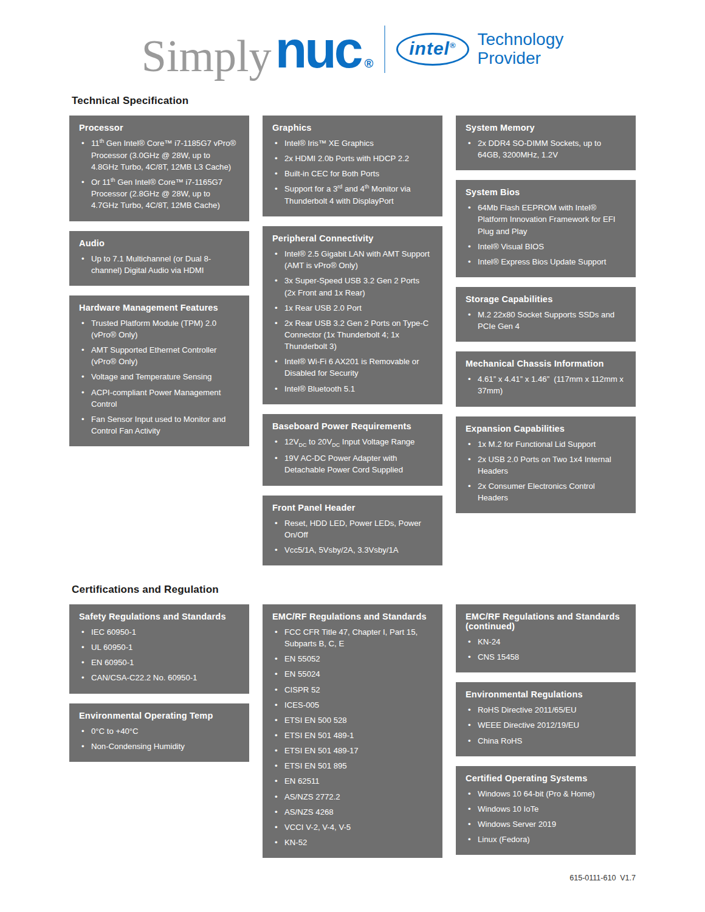Simply nuc®
intel®
Technology
Provider
Technical Specification
Processor
11th Gen Intel® Core™ i7-1185G7 vPro® Processor (3.0GHz @ 28W, up to 4.8GHz Turbo, 4C/8T, 12MB L3 Cache)
Or 11th Gen Intel® Core™ i7-1165G7 Processor (2.8GHz @ 28W, up to 4.7GHz Turbo, 4C/8T, 12MB Cache)
Audio
Up to 7.1 Multichannel (or Dual 8-channel) Digital Audio via HDMI
Hardware Management Features
Trusted Platform Module (TPM) 2.0 (vPro® Only)
AMT Supported Ethernet Controller (vPro® Only)
Voltage and Temperature Sensing
ACPI-compliant Power Management Control
Fan Sensor Input used to Monitor and Control Fan Activity
Graphics
Intel® Iris™ XE Graphics
2x HDMI 2.0b Ports with HDCP 2.2
Built-in CEC for Both Ports
Support for a 3rd and 4th Monitor via Thunderbolt 4 with DisplayPort
Peripheral Connectivity
Intel® 2.5 Gigabit LAN with AMT Support (AMT is vPro® Only)
3x Super-Speed USB 3.2 Gen 2 Ports (2x Front and 1x Rear)
1x Rear USB 2.0 Port
2x Rear USB 3.2 Gen 2 Ports on Type-C Connector (1x Thunderbolt 4; 1x Thunderbolt 3)
Intel® Wi-Fi 6 AX201 is Removable or Disabled for Security
Intel® Bluetooth 5.1
Baseboard Power Requirements
12VDC to 20VDC Input Voltage Range
19V AC-DC Power Adapter with Detachable Power Cord Supplied
Front Panel Header
Reset, HDD LED, Power LEDs, Power On/Off
Vcc5/1A, 5Vsby/2A, 3.3Vsby/1A
System Memory
2x DDR4 SO-DIMM Sockets, up to 64GB, 3200MHz, 1.2V
System Bios
64Mb Flash EEPROM with Intel® Platform Innovation Framework for EFI Plug and Play
Intel® Visual BIOS
Intel® Express Bios Update Support
Storage Capabilities
M.2 22x80 Socket Supports SSDs and PCIe Gen 4
Mechanical Chassis Information
4.61” x 4.41” x 1.46” (117mm x 112mm x 37mm)
Expansion Capabilities
1x M.2 for Functional Lid Support
2x USB 2.0 Ports on Two 1x4 Internal Headers
2x Consumer Electronics Control Headers
Certifications and Regulation
Safety Regulations and Standards
IEC 60950-1
UL 60950-1
EN 60950-1
CAN/CSA-C22.2 No. 60950-1
Environmental Operating Temp
0°C to +40°C
Non-Condensing Humidity
EMC/RF Regulations and Standards
FCC CFR Title 47, Chapter I, Part 15, Subparts B, C, E
EN 55052
EN 55024
CISPR 52
ICES-005
ETSI EN 500 528
ETSI EN 501 489-1
ETSI EN 501 489-17
ETSI EN 501 895
EN 62511
AS/NZS 2772.2
AS/NZS 4268
VCCI V-2, V-4, V-5
KN-52
EMC/RF Regulations and Standards (continued)
KN-24
CNS 15458
Environmental Regulations
RoHS Directive 2011/65/EU
WEEE Directive 2012/19/EU
China RoHS
Certified Operating Systems
Windows 10 64-bit (Pro & Home)
Windows 10 IoTe
Windows Server 2019
Linux (Fedora)
615-0111-610 V1.7